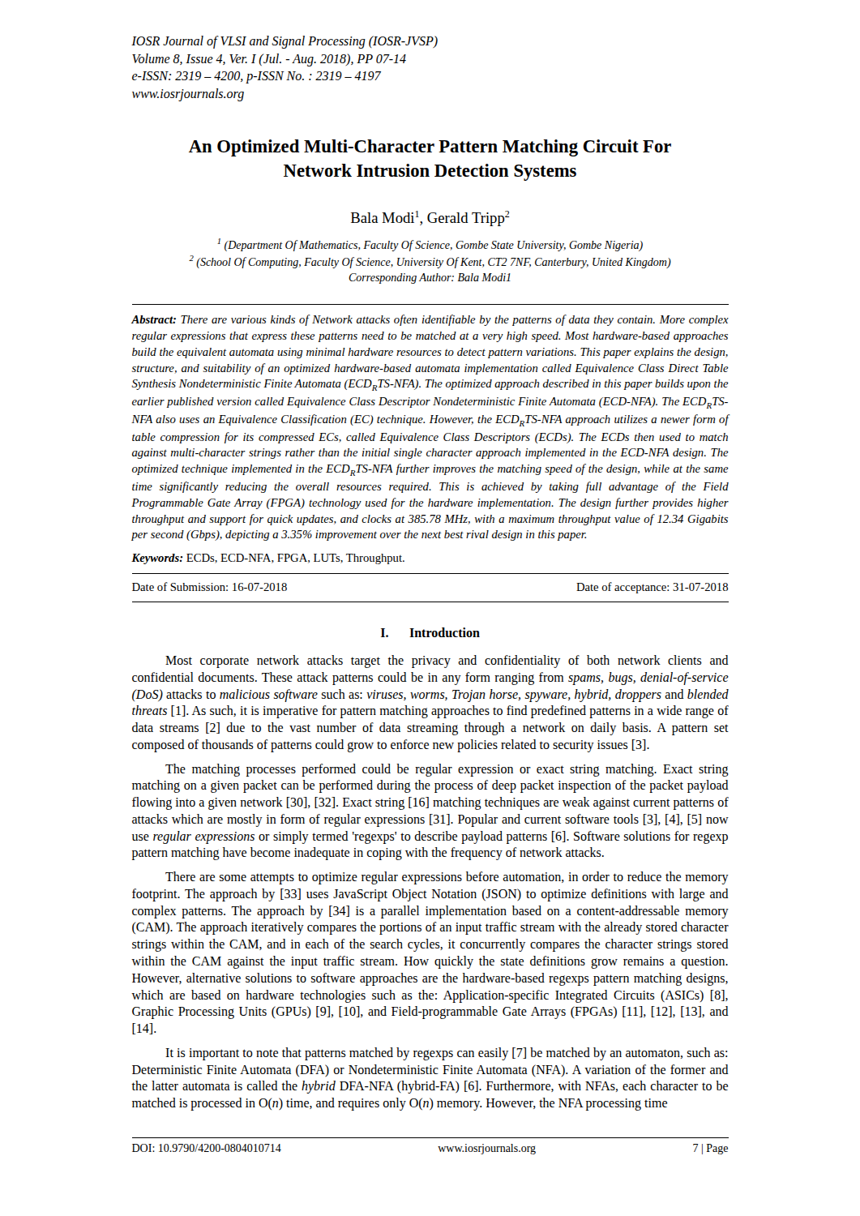IOSR Journal of VLSI and Signal Processing (IOSR-JVSP)
Volume 8, Issue 4, Ver. I (Jul. - Aug. 2018), PP 07-14
e-ISSN: 2319 – 4200, p-ISSN No. : 2319 – 4197
www.iosrjournals.org
An Optimized Multi-Character Pattern Matching Circuit For
Network Intrusion Detection Systems
Bala Modi1, Gerald Tripp2
1 (Department Of Mathematics, Faculty Of Science, Gombe State University, Gombe Nigeria)
2 (School Of Computing, Faculty Of Science, University Of Kent, CT2 7NF, Canterbury, United Kingdom)
Corresponding Author: Bala Modi1
Abstract: There are various kinds of Network attacks often identifiable by the patterns of data they contain. More complex regular expressions that express these patterns need to be matched at a very high speed. Most hardware-based approaches build the equivalent automata using minimal hardware resources to detect pattern variations. This paper explains the design, structure, and suitability of an optimized hardware-based automata implementation called Equivalence Class Direct Table Synthesis Nondeterministic Finite Automata (ECDRTS-NFA). The optimized approach described in this paper builds upon the earlier published version called Equivalence Class Descriptor Nondeterministic Finite Automata (ECD-NFA). The ECDRTS-NFA also uses an Equivalence Classification (EC) technique. However, the ECDRTS-NFA approach utilizes a newer form of table compression for its compressed ECs, called Equivalence Class Descriptors (ECDs). The ECDs then used to match against multi-character strings rather than the initial single character approach implemented in the ECD-NFA design. The optimized technique implemented in the ECDRTS-NFA further improves the matching speed of the design, while at the same time significantly reducing the overall resources required. This is achieved by taking full advantage of the Field Programmable Gate Array (FPGA) technology used for the hardware implementation. The design further provides higher throughput and support for quick updates, and clocks at 385.78 MHz, with a maximum throughput value of 12.34 Gigabits per second (Gbps), depicting a 3.35% improvement over the next best rival design in this paper.
Keywords: ECDs, ECD-NFA, FPGA, LUTs, Throughput.
Date of Submission: 16-07-2018 Date of acceptance: 31-07-2018
I. Introduction
Most corporate network attacks target the privacy and confidentiality of both network clients and confidential documents. These attack patterns could be in any form ranging from spams, bugs, denial-of-service (DoS) attacks to malicious software such as: viruses, worms, Trojan horse, spyware, hybrid, droppers and blended threats [1]. As such, it is imperative for pattern matching approaches to find predefined patterns in a wide range of data streams [2] due to the vast number of data streaming through a network on daily basis. A pattern set composed of thousands of patterns could grow to enforce new policies related to security issues [3].
The matching processes performed could be regular expression or exact string matching. Exact string matching on a given packet can be performed during the process of deep packet inspection of the packet payload flowing into a given network [30], [32]. Exact string [16] matching techniques are weak against current patterns of attacks which are mostly in form of regular expressions [31]. Popular and current software tools [3], [4], [5] now use regular expressions or simply termed 'regexps' to describe payload patterns [6]. Software solutions for regexp pattern matching have become inadequate in coping with the frequency of network attacks.
There are some attempts to optimize regular expressions before automation, in order to reduce the memory footprint. The approach by [33] uses JavaScript Object Notation (JSON) to optimize definitions with large and complex patterns. The approach by [34] is a parallel implementation based on a content-addressable memory (CAM). The approach iteratively compares the portions of an input traffic stream with the already stored character strings within the CAM, and in each of the search cycles, it concurrently compares the character strings stored within the CAM against the input traffic stream. How quickly the state definitions grow remains a question. However, alternative solutions to software approaches are the hardware-based regexps pattern matching designs, which are based on hardware technologies such as the: Application-specific Integrated Circuits (ASICs) [8], Graphic Processing Units (GPUs) [9], [10], and Field-programmable Gate Arrays (FPGAs) [11], [12], [13], and [14].
It is important to note that patterns matched by regexps can easily [7] be matched by an automaton, such as: Deterministic Finite Automata (DFA) or Nondeterministic Finite Automata (NFA). A variation of the former and the latter automata is called the hybrid DFA-NFA (hybrid-FA) [6]. Furthermore, with NFAs, each character to be matched is processed in O(n) time, and requires only O(n) memory. However, the NFA processing time
DOI: 10.9790/4200-0804010714 www.iosrjournals.org 7 | Page